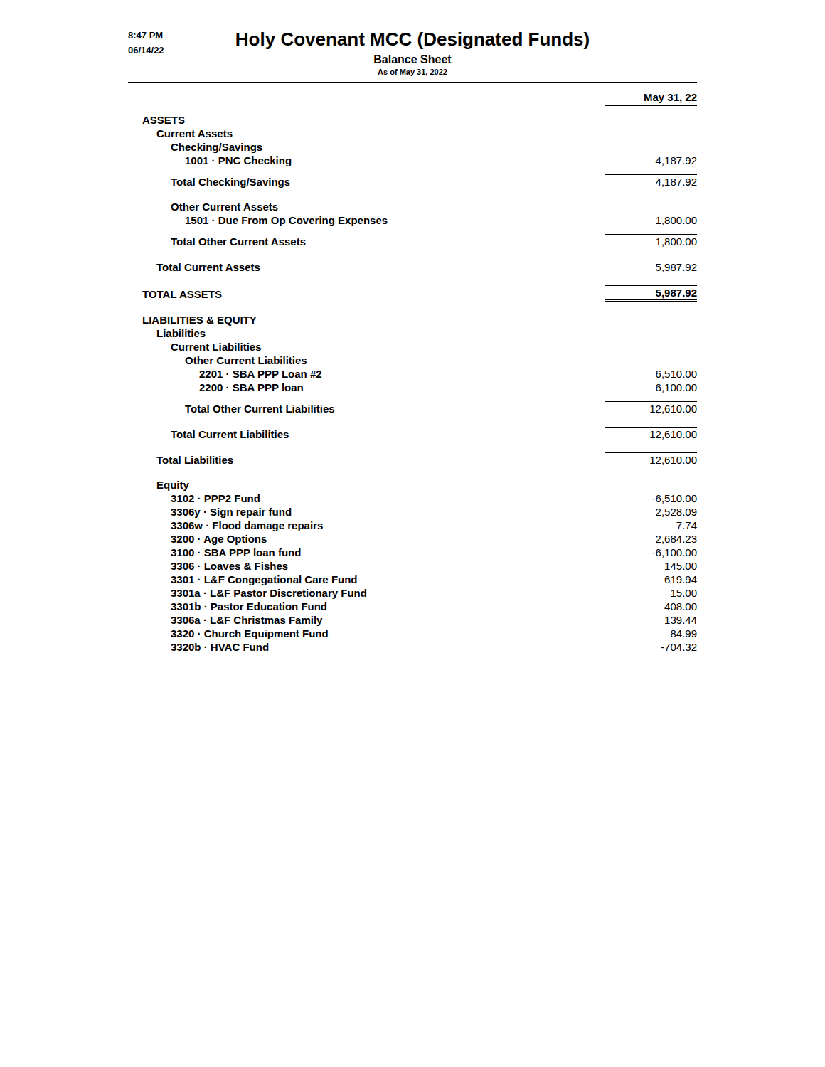8:47 PM
06/14/22
Holy Covenant MCC (Designated Funds)
Balance Sheet
As of May 31, 2022
| | May 31, 22 |
| ASSETS | |
| Current Assets | |
| Checking/Savings | |
| 1001 · PNC Checking | 4,187.92 |
| Total Checking/Savings | 4,187.92 |
| Other Current Assets | |
| 1501 · Due From Op Covering Expenses | 1,800.00 |
| Total Other Current Assets | 1,800.00 |
| Total Current Assets | 5,987.92 |
| TOTAL ASSETS | 5,987.92 |
| LIABILITIES & EQUITY | |
| Liabilities | |
| Current Liabilities | |
| Other Current Liabilities | |
| 2201 · SBA PPP Loan #2 | 6,510.00 |
| 2200 · SBA PPP loan | 6,100.00 |
| Total Other Current Liabilities | 12,610.00 |
| Total Current Liabilities | 12,610.00 |
| Total Liabilities | 12,610.00 |
| Equity | |
| 3102 · PPP2 Fund | -6,510.00 |
| 3306y · Sign repair fund | 2,528.09 |
| 3306w · Flood damage repairs | 7.74 |
| 3200 · Age Options | 2,684.23 |
| 3100 · SBA PPP loan fund | -6,100.00 |
| 3306 · Loaves & Fishes | 145.00 |
| 3301 · L&F Congegational Care Fund | 619.94 |
| 3301a · L&F Pastor Discretionary Fund | 15.00 |
| 3301b · Pastor Education Fund | 408.00 |
| 3306a · L&F Christmas Family | 139.44 |
| 3320 · Church Equipment Fund | 84.99 |
| 3320b · HVAC Fund | -704.32 |